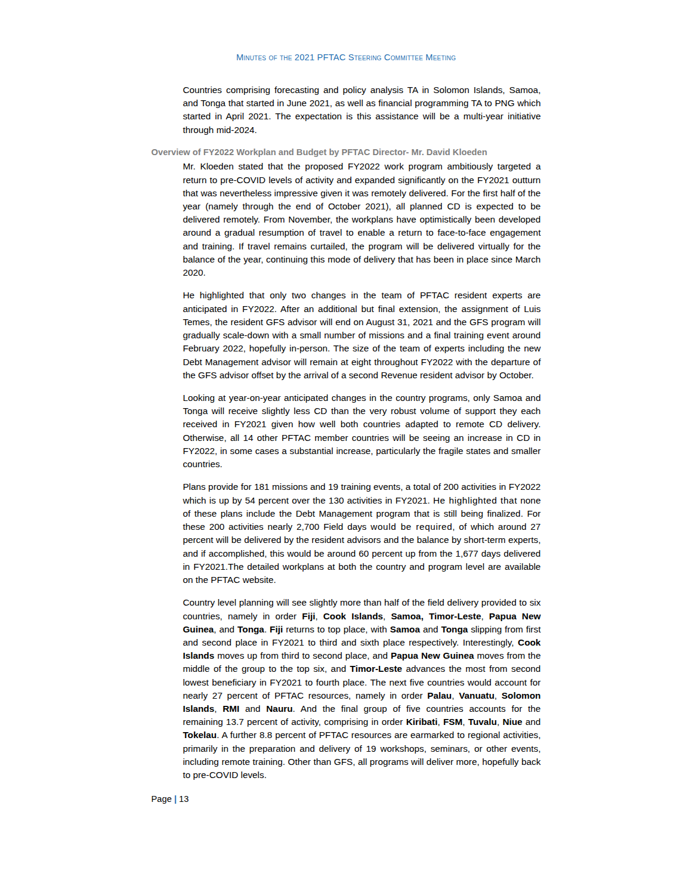Minutes of the 2021 PFTAC Steering Committee Meeting
Countries comprising forecasting and policy analysis TA in Solomon Islands, Samoa, and Tonga that started in June 2021, as well as financial programming TA to PNG which started in April 2021. The expectation is this assistance will be a multi-year initiative through mid-2024.
Overview of FY2022 Workplan and Budget by PFTAC Director- Mr. David Kloeden
Mr. Kloeden stated that the proposed FY2022 work program ambitiously targeted a return to pre-COVID levels of activity and expanded significantly on the FY2021 outturn that was nevertheless impressive given it was remotely delivered. For the first half of the year (namely through the end of October 2021), all planned CD is expected to be delivered remotely. From November, the workplans have optimistically been developed around a gradual resumption of travel to enable a return to face-to-face engagement and training. If travel remains curtailed, the program will be delivered virtually for the balance of the year, continuing this mode of delivery that has been in place since March 2020.
He highlighted that only two changes in the team of PFTAC resident experts are anticipated in FY2022. After an additional but final extension, the assignment of Luis Temes, the resident GFS advisor will end on August 31, 2021 and the GFS program will gradually scale-down with a small number of missions and a final training event around February 2022, hopefully in-person. The size of the team of experts including the new Debt Management advisor will remain at eight throughout FY2022 with the departure of the GFS advisor offset by the arrival of a second Revenue resident advisor by October.
Looking at year-on-year anticipated changes in the country programs, only Samoa and Tonga will receive slightly less CD than the very robust volume of support they each received in FY2021 given how well both countries adapted to remote CD delivery. Otherwise, all 14 other PFTAC member countries will be seeing an increase in CD in FY2022, in some cases a substantial increase, particularly the fragile states and smaller countries.
Plans provide for 181 missions and 19 training events, a total of 200 activities in FY2022 which is up by 54 percent over the 130 activities in FY2021. He highlighted that none of these plans include the Debt Management program that is still being finalized. For these 200 activities nearly 2,700 Field days would be required, of which around 27 percent will be delivered by the resident advisors and the balance by short-term experts, and if accomplished, this would be around 60 percent up from the 1,677 days delivered in FY2021.The detailed workplans at both the country and program level are available on the PFTAC website.
Country level planning will see slightly more than half of the field delivery provided to six countries, namely in order Fiji, Cook Islands, Samoa, Timor-Leste, Papua New Guinea, and Tonga. Fiji returns to top place, with Samoa and Tonga slipping from first and second place in FY2021 to third and sixth place respectively. Interestingly, Cook Islands moves up from third to second place, and Papua New Guinea moves from the middle of the group to the top six, and Timor-Leste advances the most from second lowest beneficiary in FY2021 to fourth place. The next five countries would account for nearly 27 percent of PFTAC resources, namely in order Palau, Vanuatu, Solomon Islands, RMI and Nauru. And the final group of five countries accounts for the remaining 13.7 percent of activity, comprising in order Kiribati, FSM, Tuvalu, Niue and Tokelau. A further 8.8 percent of PFTAC resources are earmarked to regional activities, primarily in the preparation and delivery of 19 workshops, seminars, or other events, including remote training. Other than GFS, all programs will deliver more, hopefully back to pre-COVID levels.
Page | 13